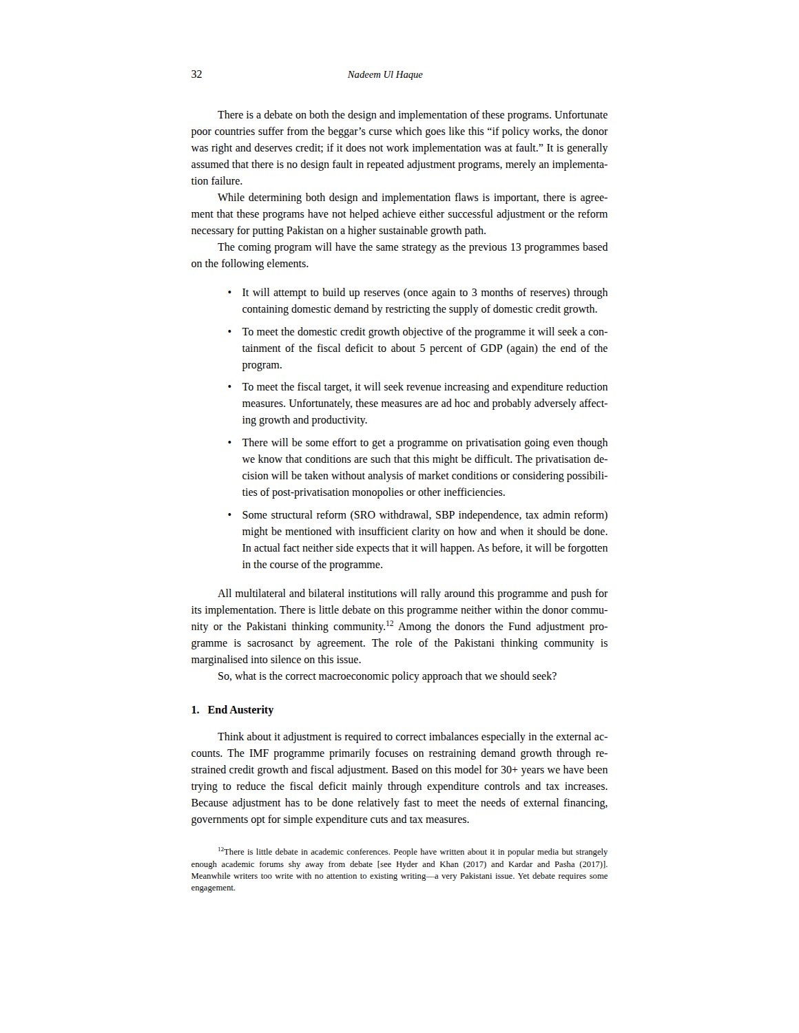32 Nadeem Ul Haque
There is a debate on both the design and implementation of these programs. Unfortunate poor countries suffer from the beggar’s curse which goes like this “if policy works, the donor was right and deserves credit; if it does not work implementation was at fault.” It is generally assumed that there is no design fault in repeated adjustment programs, merely an implementation failure.
While determining both design and implementation flaws is important, there is agreement that these programs have not helped achieve either successful adjustment or the reform necessary for putting Pakistan on a higher sustainable growth path.
The coming program will have the same strategy as the previous 13 programmes based on the following elements.
It will attempt to build up reserves (once again to 3 months of reserves) through containing domestic demand by restricting the supply of domestic credit growth.
To meet the domestic credit growth objective of the programme it will seek a containment of the fiscal deficit to about 5 percent of GDP (again) the end of the program.
To meet the fiscal target, it will seek revenue increasing and expenditure reduction measures. Unfortunately, these measures are ad hoc and probably adversely affecting growth and productivity.
There will be some effort to get a programme on privatisation going even though we know that conditions are such that this might be difficult. The privatisation decision will be taken without analysis of market conditions or considering possibilities of post-privatisation monopolies or other inefficiencies.
Some structural reform (SRO withdrawal, SBP independence, tax admin reform) might be mentioned with insufficient clarity on how and when it should be done. In actual fact neither side expects that it will happen. As before, it will be forgotten in the course of the programme.
All multilateral and bilateral institutions will rally around this programme and push for its implementation. There is little debate on this programme neither within the donor community or the Pakistani thinking community.12 Among the donors the Fund adjustment programme is sacrosanct by agreement. The role of the Pakistani thinking community is marginalised into silence on this issue.
So, what is the correct macroeconomic policy approach that we should seek?
1. End Austerity
Think about it adjustment is required to correct imbalances especially in the external accounts. The IMF programme primarily focuses on restraining demand growth through restrained credit growth and fiscal adjustment. Based on this model for 30+ years we have been trying to reduce the fiscal deficit mainly through expenditure controls and tax increases. Because adjustment has to be done relatively fast to meet the needs of external financing, governments opt for simple expenditure cuts and tax measures.
12There is little debate in academic conferences. People have written about it in popular media but strangely enough academic forums shy away from debate [see Hyder and Khan (2017) and Kardar and Pasha (2017)]. Meanwhile writers too write with no attention to existing writing—a very Pakistani issue. Yet debate requires some engagement.